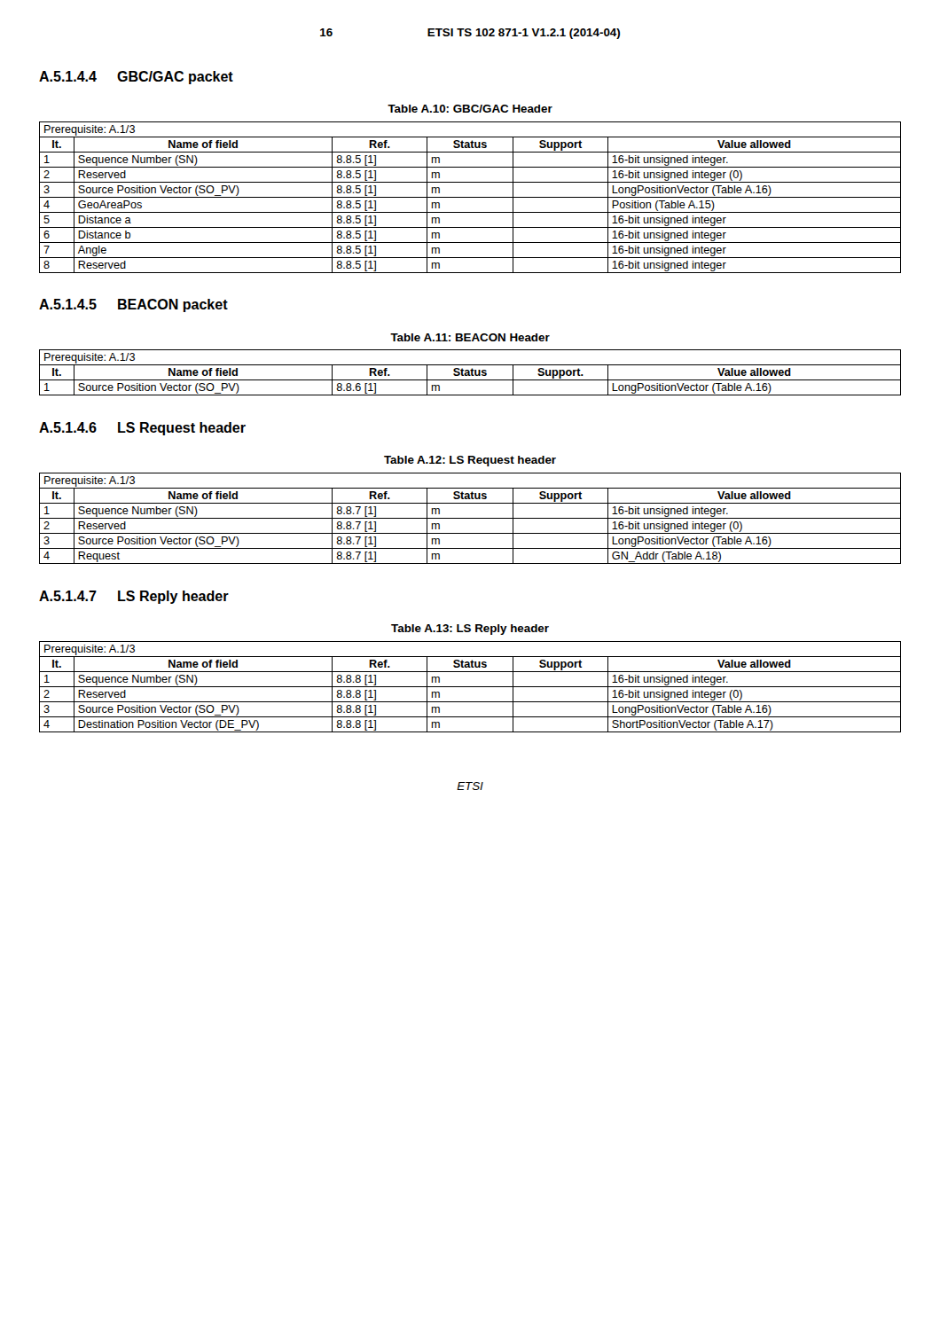16 ETSI TS 102 871-1 V1.2.1 (2014-04)
A.5.1.4.4 GBC/GAC packet
Table A.10: GBC/GAC Header
| Prerequisite: A.1/3 |
| It. | Name of field | Ref. | Status | Support | Value allowed |
| 1 | Sequence Number (SN) | 8.8.5 [1] | m | | 16-bit unsigned integer. |
| 2 | Reserved | 8.8.5 [1] | m | | 16-bit unsigned integer (0) |
| 3 | Source Position Vector (SO_PV) | 8.8.5 [1] | m | | LongPositionVector (Table A.16) |
| 4 | GeoAreaPos | 8.8.5 [1] | m | | Position (Table A.15) |
| 5 | Distance a | 8.8.5 [1] | m | | 16-bit unsigned integer |
| 6 | Distance b | 8.8.5 [1] | m | | 16-bit unsigned integer |
| 7 | Angle | 8.8.5 [1] | m | | 16-bit unsigned integer |
| 8 | Reserved | 8.8.5 [1] | m | | 16-bit unsigned integer |
A.5.1.4.5 BEACON packet
Table A.11: BEACON Header
| Prerequisite: A.1/3 |
| It. | Name of field | Ref. | Status | Support. | Value allowed |
| 1 | Source Position Vector (SO_PV) | 8.8.6 [1] | m | | LongPositionVector (Table A.16) |
A.5.1.4.6 LS Request header
Table A.12: LS Request header
| Prerequisite: A.1/3 |
| It. | Name of field | Ref. | Status | Support | Value allowed |
| 1 | Sequence Number (SN) | 8.8.7 [1] | m | | 16-bit unsigned integer. |
| 2 | Reserved | 8.8.7 [1] | m | | 16-bit unsigned integer (0) |
| 3 | Source Position Vector (SO_PV) | 8.8.7 [1] | m | | LongPositionVector (Table A.16) |
| 4 | Request | 8.8.7 [1] | m | | GN_Addr (Table A.18) |
A.5.1.4.7 LS Reply header
Table A.13: LS Reply header
| Prerequisite: A.1/3 |
| It. | Name of field | Ref. | Status | Support | Value allowed |
| 1 | Sequence Number (SN) | 8.8.8 [1] | m | | 16-bit unsigned integer. |
| 2 | Reserved | 8.8.8 [1] | m | | 16-bit unsigned integer (0) |
| 3 | Source Position Vector (SO_PV) | 8.8.8 [1] | m | | LongPositionVector (Table A.16) |
| 4 | Destination Position Vector (DE_PV) | 8.8.8 [1] | m | | ShortPositionVector (Table A.17) |
ETSI